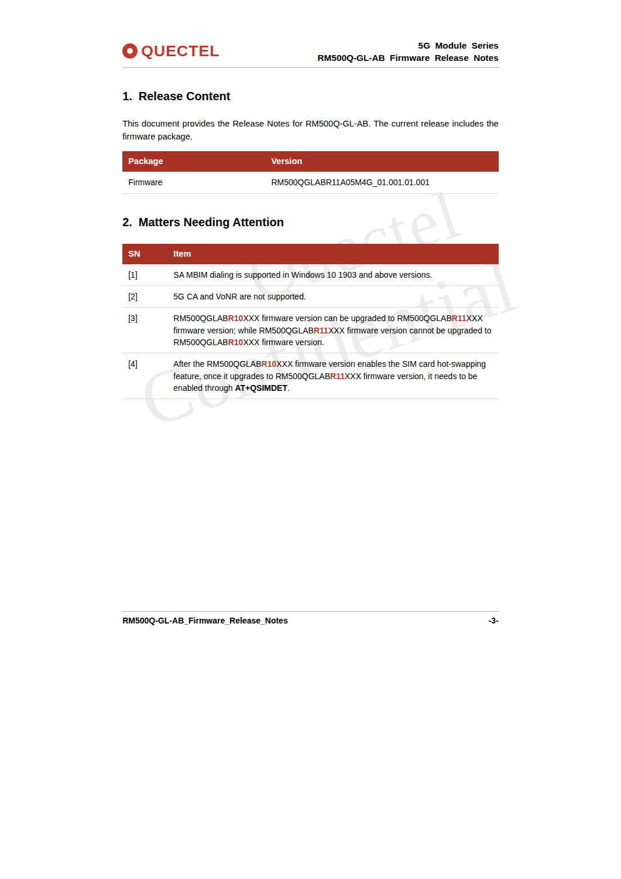Quectel Confidential
QUECTEL
5G Module Series
RM500Q-GL-AB Firmware Release Notes
1. Release Content
This document provides the Release Notes for RM500Q-GL-AB. The current release includes the firmware package.
| Package | Version |
| --- | --- |
| Firmware | RM500QGLABR11A05M4G_01.001.01.001 |
2. Matters Needing Attention
| SN | Item |
| --- | --- |
| [1] | SA MBIM dialing is supported in Windows 10 1903 and above versions. |
| [2] | 5G CA and VoNR are not supported. |
| [3] | RM500QGLAB R10 XXX firmware version can be upgraded to RM500QGLAB R11 XXX firmware version; while RM500QGLAB R11 XXX firmware version cannot be upgraded to RM500QGLAB R10 XXX firmware version. |
| [4] | After the RM500QGLAB R10 XXX firmware version enables the SIM card hot-swapping feature, once it upgrades to RM500QGLAB R11 XXX firmware version, it needs to be enabled through AT+QSIMDET . |
RM500Q-GL-AB_Firmware_Release_Notes
-3-